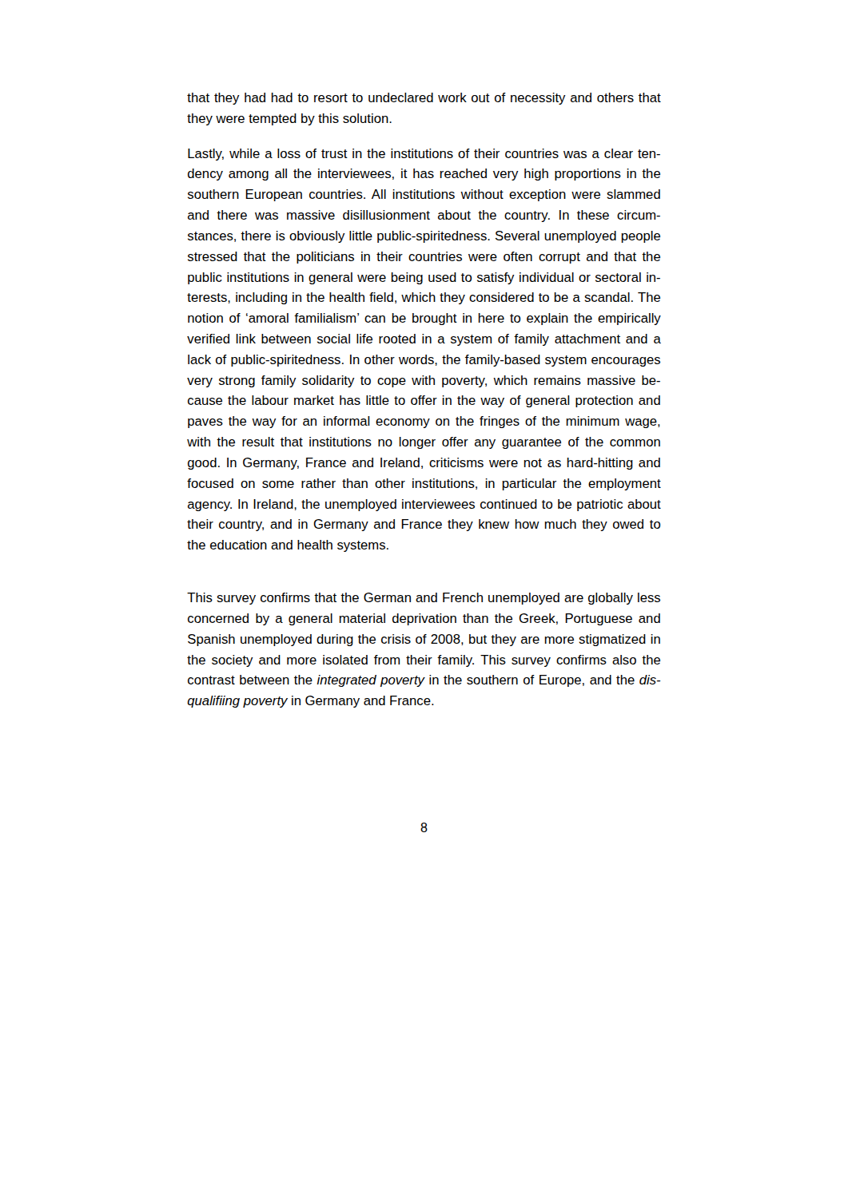that they had had to resort to undeclared work out of necessity and others that they were tempted by this solution.
Lastly, while a loss of trust in the institutions of their countries was a clear tendency among all the interviewees, it has reached very high proportions in the southern European countries. All institutions without exception were slammed and there was massive disillusionment about the country. In these circumstances, there is obviously little public-spiritedness. Several unemployed people stressed that the politicians in their countries were often corrupt and that the public institutions in general were being used to satisfy individual or sectoral interests, including in the health field, which they considered to be a scandal. The notion of ‘amoral familialism’ can be brought in here to explain the empirically verified link between social life rooted in a system of family attachment and a lack of public-spiritedness. In other words, the family-based system encourages very strong family solidarity to cope with poverty, which remains massive because the labour market has little to offer in the way of general protection and paves the way for an informal economy on the fringes of the minimum wage, with the result that institutions no longer offer any guarantee of the common good. In Germany, France and Ireland, criticisms were not as hard-hitting and focused on some rather than other institutions, in particular the employment agency. In Ireland, the unemployed interviewees continued to be patriotic about their country, and in Germany and France they knew how much they owed to the education and health systems.
This survey confirms that the German and French unemployed are globally less concerned by a general material deprivation than the Greek, Portuguese and Spanish unemployed during the crisis of 2008, but they are more stigmatized in the society and more isolated from their family. This survey confirms also the contrast between the integrated poverty in the southern of Europe, and the disqualifiing poverty in Germany and France.
8